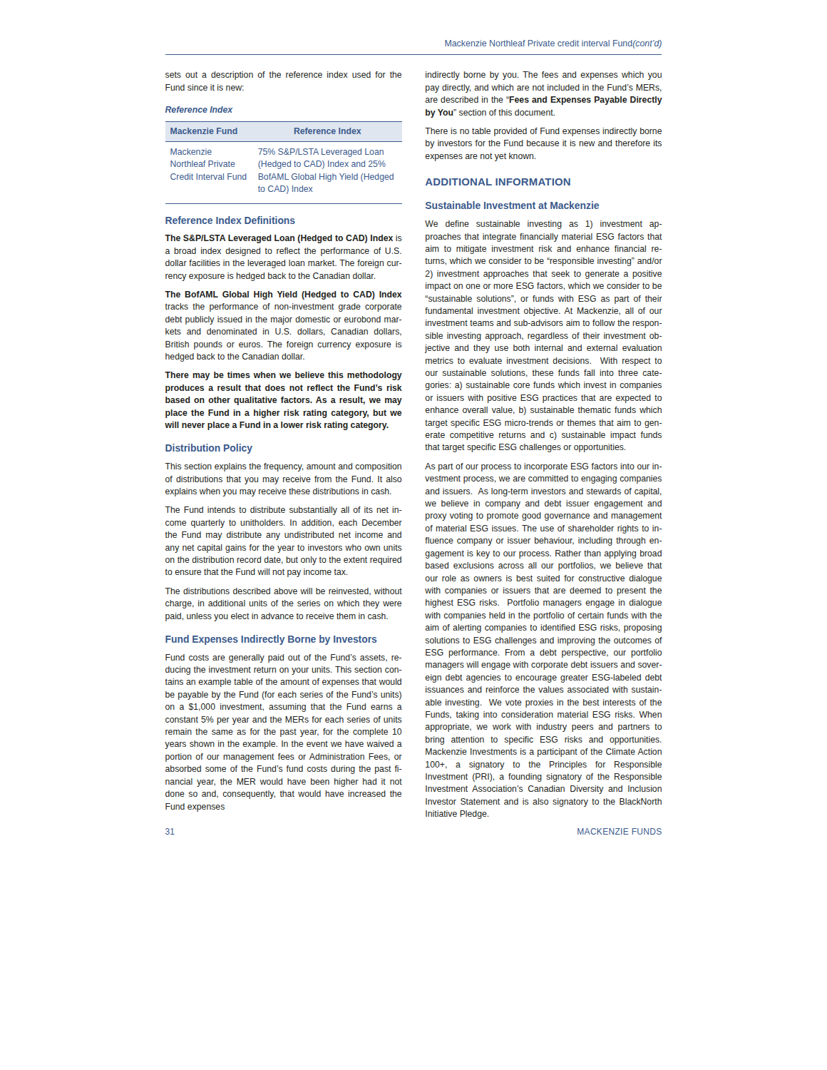Mackenzie Northleaf Private credit interval Fund(cont’d)
sets out a description of the reference index used for the Fund since it is new:
Reference Index
| Mackenzie Fund | Reference Index |
| --- | --- |
| Mackenzie Northleaf Private Credit Interval Fund | 75% S&P/LSTA Leveraged Loan (Hedged to CAD) Index and 25% BofAML Global High Yield (Hedged to CAD) Index |
Reference Index Definitions
The S&P/LSTA Leveraged Loan (Hedged to CAD) Index is a broad index designed to reflect the performance of U.S. dollar facilities in the leveraged loan market. The foreign currency exposure is hedged back to the Canadian dollar.
The BofAML Global High Yield (Hedged to CAD) Index tracks the performance of non-investment grade corporate debt publicly issued in the major domestic or eurobond markets and denominated in U.S. dollars, Canadian dollars, British pounds or euros. The foreign currency exposure is hedged back to the Canadian dollar.
There may be times when we believe this methodology produces a result that does not reflect the Fund’s risk based on other qualitative factors. As a result, we may place the Fund in a higher risk rating category, but we will never place a Fund in a lower risk rating category.
Distribution Policy
This section explains the frequency, amount and composition of distributions that you may receive from the Fund. It also explains when you may receive these distributions in cash.
The Fund intends to distribute substantially all of its net income quarterly to unitholders. In addition, each December the Fund may distribute any undistributed net income and any net capital gains for the year to investors who own units on the distribution record date, but only to the extent required to ensure that the Fund will not pay income tax.
The distributions described above will be reinvested, without charge, in additional units of the series on which they were paid, unless you elect in advance to receive them in cash.
Fund Expenses Indirectly Borne by Investors
Fund costs are generally paid out of the Fund’s assets, reducing the investment return on your units. This section contains an example table of the amount of expenses that would be payable by the Fund (for each series of the Fund’s units) on a $1,000 investment, assuming that the Fund earns a constant 5% per year and the MERs for each series of units remain the same as for the past year, for the complete 10 years shown in the example. In the event we have waived a portion of our management fees or Administration Fees, or absorbed some of the Fund’s fund costs during the past financial year, the MER would have been higher had it not done so and, consequently, that would have increased the Fund expenses
indirectly borne by you. The fees and expenses which you pay directly, and which are not included in the Fund’s MERs, are described in the “Fees and Expenses Payable Directly by You” section of this document.
There is no table provided of Fund expenses indirectly borne by investors for the Fund because it is new and therefore its expenses are not yet known.
ADDITIONAL INFORMATION
Sustainable Investment at Mackenzie
We define sustainable investing as 1) investment approaches that integrate financially material ESG factors that aim to mitigate investment risk and enhance financial returns, which we consider to be “responsible investing” and/or 2) investment approaches that seek to generate a positive impact on one or more ESG factors, which we consider to be “sustainable solutions”, or funds with ESG as part of their fundamental investment objective. At Mackenzie, all of our investment teams and sub-advisors aim to follow the responsible investing approach, regardless of their investment objective and they use both internal and external evaluation metrics to evaluate investment decisions. With respect to our sustainable solutions, these funds fall into three categories: a) sustainable core funds which invest in companies or issuers with positive ESG practices that are expected to enhance overall value, b) sustainable thematic funds which target specific ESG micro-trends or themes that aim to generate competitive returns and c) sustainable impact funds that target specific ESG challenges or opportunities.
As part of our process to incorporate ESG factors into our investment process, we are committed to engaging companies and issuers. As long-term investors and stewards of capital, we believe in company and debt issuer engagement and proxy voting to promote good governance and management of material ESG issues. The use of shareholder rights to influence company or issuer behaviour, including through engagement is key to our process. Rather than applying broad based exclusions across all our portfolios, we believe that our role as owners is best suited for constructive dialogue with companies or issuers that are deemed to present the highest ESG risks. Portfolio managers engage in dialogue with companies held in the portfolio of certain funds with the aim of alerting companies to identified ESG risks, proposing solutions to ESG challenges and improving the outcomes of ESG performance. From a debt perspective, our portfolio managers will engage with corporate debt issuers and sovereign debt agencies to encourage greater ESG-labeled debt issuances and reinforce the values associated with sustainable investing. We vote proxies in the best interests of the Funds, taking into consideration material ESG risks. When appropriate, we work with industry peers and partners to bring attention to specific ESG risks and opportunities. Mackenzie Investments is a participant of the Climate Action 100+, a signatory to the Principles for Responsible Investment (PRI), a founding signatory of the Responsible Investment Association’s Canadian Diversity and Inclusion Investor Statement and is also signatory to the BlackNorth Initiative Pledge.
31 MACKENZIE FUNDS